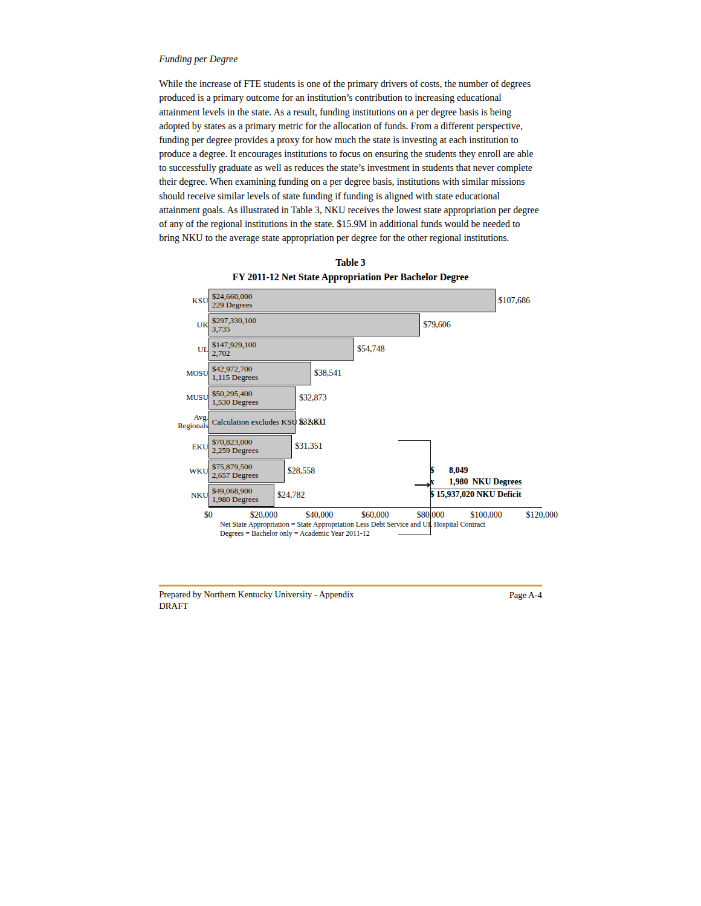Funding per Degree
While the increase of FTE students is one of the primary drivers of costs, the number of degrees produced is a primary outcome for an institution’s contribution to increasing educational attainment levels in the state. As a result, funding institutions on a per degree basis is being adopted by states as a primary metric for the allocation of funds. From a different perspective, funding per degree provides a proxy for how much the state is investing at each institution to produce a degree. It encourages institutions to focus on ensuring the students they enroll are able to successfully graduate as well as reduces the state’s investment in students that never complete their degree. When examining funding on a per degree basis, institutions with similar missions should receive similar levels of state funding if funding is aligned with state educational attainment goals. As illustrated in Table 3, NKU receives the lowest state appropriation per degree of any of the regional institutions in the state. $15.9M in additional funds would be needed to bring NKU to the average state appropriation per degree for the other regional institutions.
Table 3
FY 2011-12 Net State Appropriation Per Bachelor Degree
| KSU | $24,660,000 229 Degrees $107,686 |
| UK | $297,330,100 3,735 $79,606 |
| UL | $147,929,100 2,702 $54,748 |
| MOSU | $42,972,700 1,115 Degrees $38,541 |
| MUSU | $50,295,400 1,530 Degrees $32,873 |
| Avg. Regionals | Calculation excludes KSU & NKU $32,831 |
| EKU | $70,823,000 2,259 Degrees $31,351 |
| WKU | $75,879,500 2,657 Degrees $28,558 |
| NKU | $49,068,900 1,980 Degrees $24,782 |
$0 $20,000 $40,000 $60,000 $80,000 $100,000 $120,000
Net State Appropriation = State Appropriation Less Debt Service and UL Hospital Contract
Degrees = Bachelor only = Academic Year 2011-12
⟶
$ 8,049
x 1,980 NKU Degrees
$ 15,937,020 NKU Deficit
Prepared by Northern Kentucky University - Appendix
DRAFT
Page A-4